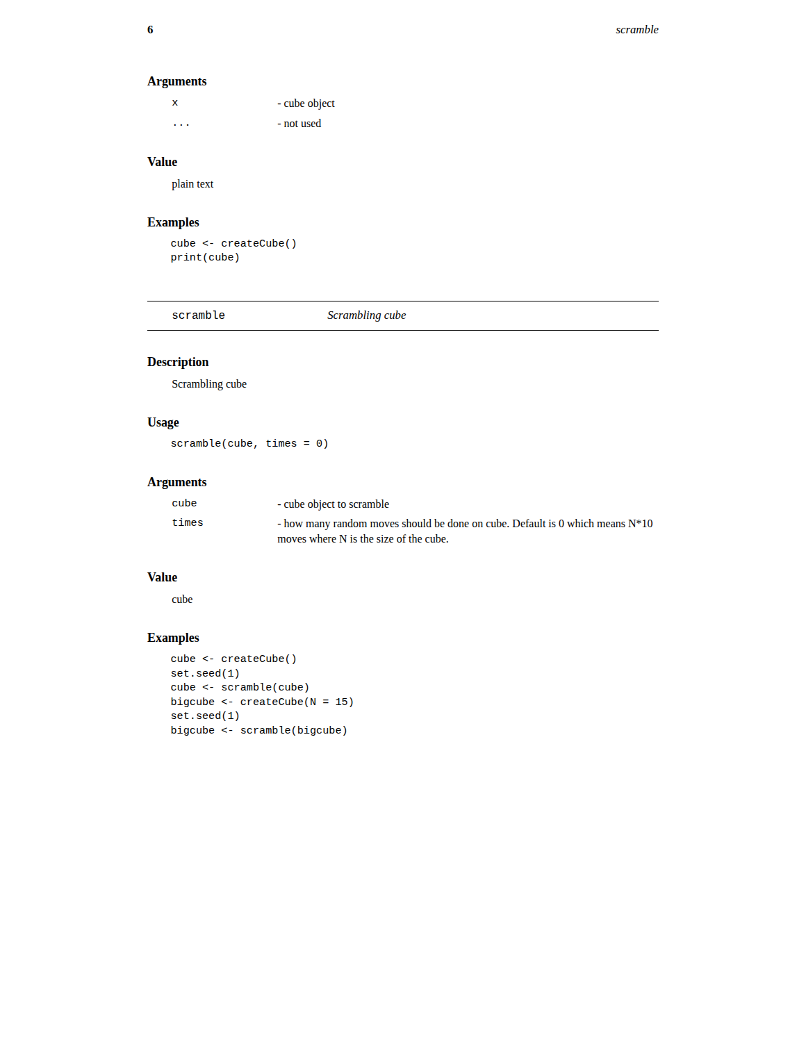6 scramble
Arguments
x
- cube object
...
- not used
Value
plain text
Examples
cube <- createCube()
print(cube)
scramble Scrambling cube
Description
Scrambling cube
Usage
scramble(cube, times = 0)
Arguments
cube
- cube object to scramble
times
- how many random moves should be done on cube. Default is 0 which means N*10 moves where N is the size of the cube.
Value
cube
Examples
cube <- createCube()
set.seed(1)
cube <- scramble(cube)
bigcube <- createCube(N = 15)
set.seed(1)
bigcube <- scramble(bigcube)